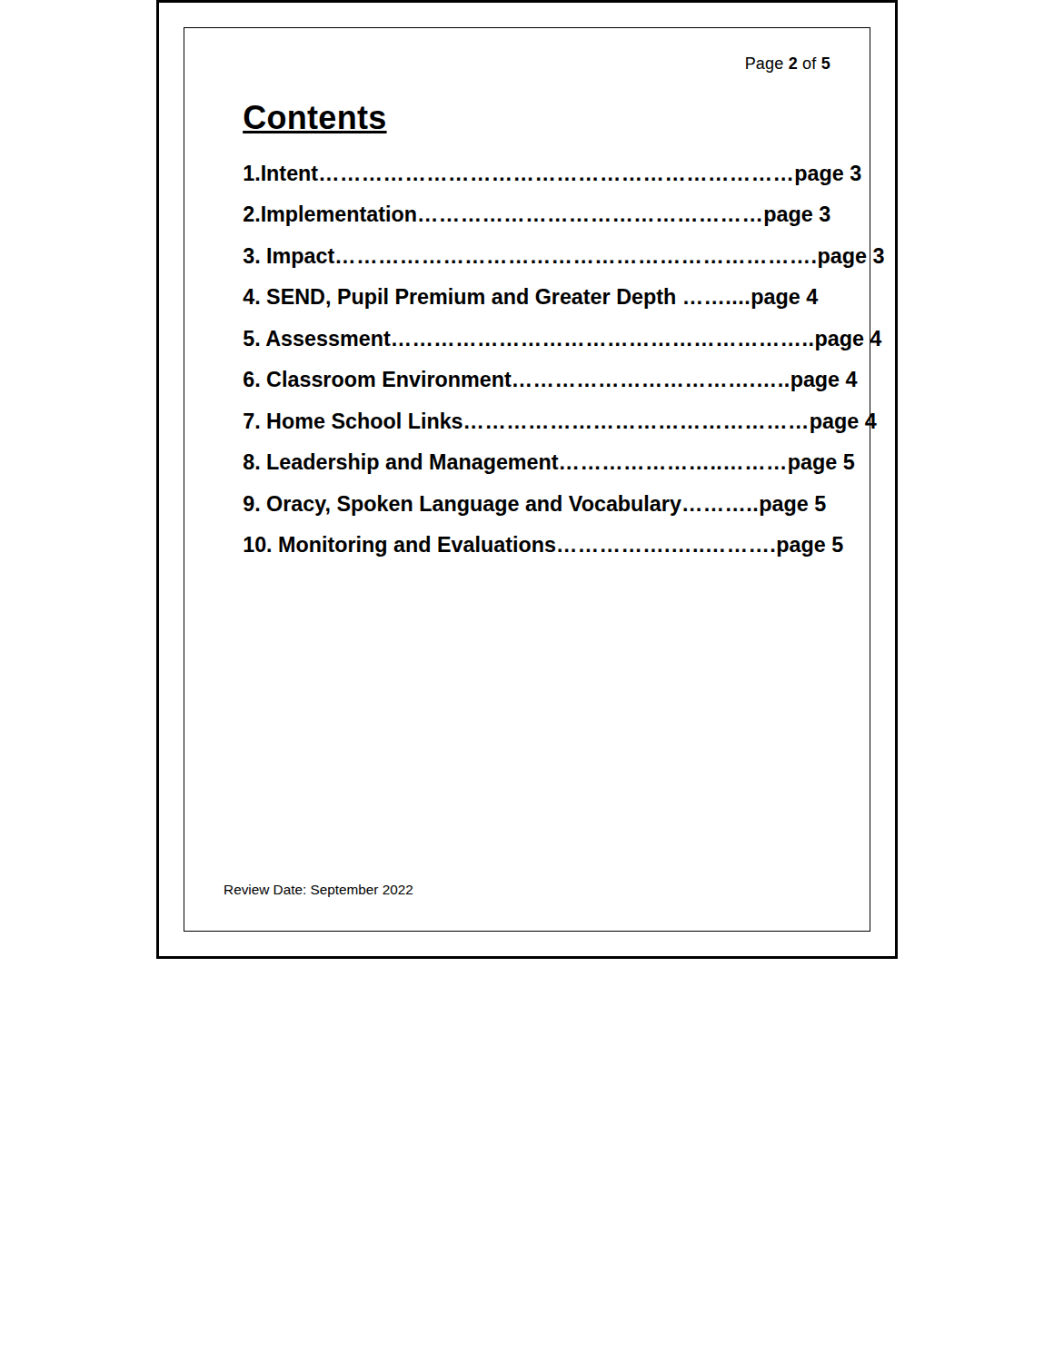Page 2 of 5
Contents
1.Intent…………………………………………………………page 3
2.Implementation…………………………………………page 3
3. Impact…………………………………………………………. page 3
4. SEND, Pupil Premium and Greater Depth …….... page 4
5. Assessment………………………………………………….. page 4
6. Classroom Environment…………………………….….. page 4
7. Home School Links…………………………………………page 4
8. Leadership and Management…………………..………page 5
9. Oracy, Spoken Language and Vocabulary……….. page 5
10. Monitoring and Evaluations…………….…..………. page 5
Review Date: September 2022